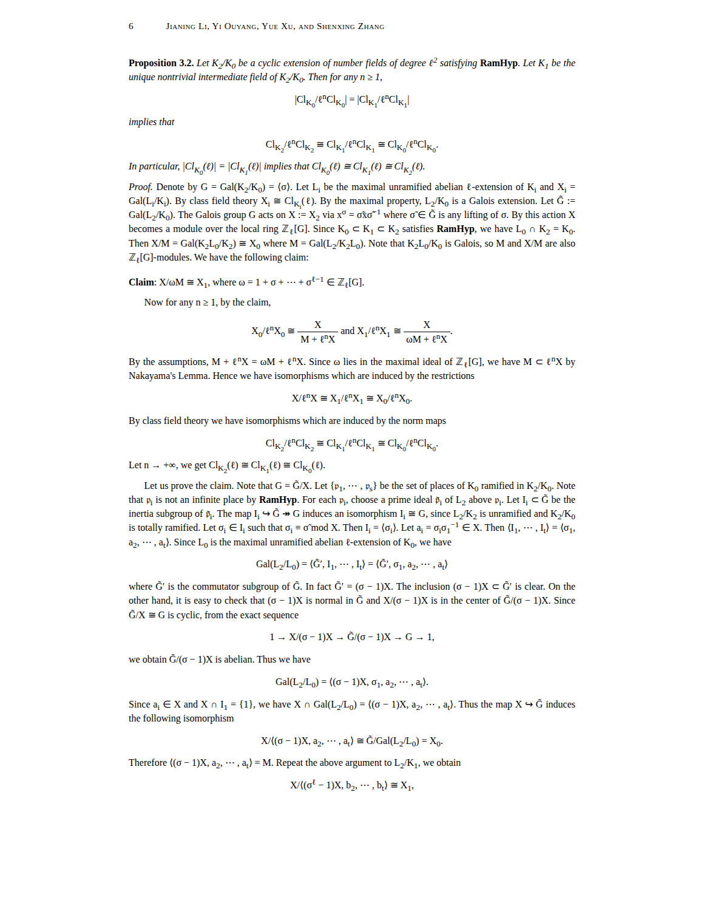6 Jianing Li, Yi Ouyang, Yue Xu, and Shenxing Zhang
Proposition 3.2. Let K2/K0 be a cyclic extension of number fields of degree ℓ2 satisfying RamHyp. Let K1 be the unique nontrivial intermediate field of K2/K0. Then for any n ≥ 1,
|ClK0/ℓnClK0| = |ClK1/ℓnClK1|
implies that
ClK2/ℓnClK2 ≅ ClK1/ℓnClK1 ≅ ClK0/ℓnClK0.
In particular, |ClK0(ℓ)| = |ClK1(ℓ)| implies that ClK0(ℓ) ≅ ClK1(ℓ) ≅ ClK2(ℓ).
Proof. Denote by G = Gal(K2/K0) = ⟨σ⟩. Let Li be the maximal unramified abelian ℓ-extension of Ki and Xi = Gal(Li/Ki). By class field theory Xi ≅ ClKi(ℓ). By the maximal property, L2/K0 is a Galois extension. Let G̃ := Gal(L2/K0). The Galois group G acts on X := X2 via xσ = σ̃xσ̃−1 where σ̃ ∈ G̃ is any lifting of σ. By this action X becomes a module over the local ring ℤℓ[G]. Since K0 ⊂ K1 ⊂ K2 satisfies RamHyp, we have L0 ∩ K2 = K0. Then X/M = Gal(K2L0/K2) ≅ X0 where M = Gal(L2/K2L0). Note that K2L0/K0 is Galois, so M and X/M are also ℤℓ[G]-modules. We have the following claim:
Claim: X/ωM ≅ X1, where ω = 1 + σ + ⋯ + σℓ−1 ∈ ℤℓ[G].
Now for any n ≥ 1, by the claim,
X0/ℓnX0 ≅ XM + ℓnX and X1/ℓnX1 ≅ XωM + ℓnX.
By the assumptions, M + ℓnX = ωM + ℓnX. Since ω lies in the maximal ideal of ℤℓ[G], we have M ⊂ ℓnX by Nakayama's Lemma. Hence we have isomorphisms which are induced by the restrictions
X/ℓnX ≅ X1/ℓnX1 ≅ X0/ℓnX0.
By class field theory we have isomorphisms which are induced by the norm maps
ClK2/ℓnClK2 ≅ ClK1/ℓnClK1 ≅ ClK0/ℓnClK0.
Let n → +∞, we get ClK2(ℓ) ≅ ClK1(ℓ) ≅ ClK0(ℓ).
Let us prove the claim. Note that G = G̃/X. Let {𝔭1, ⋯ , 𝔭s} be the set of places of K0 ramified in K2/K0. Note that 𝔭i is not an infinite place by RamHyp. For each 𝔭i, choose a prime ideal 𝔭̃i of L2 above 𝔭i. Let Ii ⊂ G̃ be the inertia subgroup of 𝔭̃i. The map Ii ↪ G̃ ↠ G induces an isomorphism Ii ≅ G, since L2/K2 is unramified and K2/K0 is totally ramified. Let σi ∈ Ii such that σi ≡ σ̃ mod X. Then Ii = ⟨σi⟩. Let ai = σiσ1−1 ∈ X. Then ⟨I1, ⋯ , It⟩ = ⟨σ1, a2, ⋯ , at⟩. Since L0 is the maximal unramified abelian ℓ-extension of K0, we have
Gal(L2/L0) = ⟨G̃′, I1, ⋯ , It⟩ = ⟨G̃′, σ1, a2, ⋯ , at⟩
where G̃′ is the commutator subgroup of G̃. In fact G̃′ = (σ − 1)X. The inclusion (σ − 1)X ⊂ G̃′ is clear. On the other hand, it is easy to check that (σ − 1)X is normal in G̃ and X/(σ − 1)X is in the center of G̃/(σ − 1)X. Since G̃/X ≅ G is cyclic, from the exact sequence
1 → X/(σ − 1)X → G̃/(σ − 1)X → G → 1,
we obtain G̃/(σ − 1)X is abelian. Thus we have
Gal(L2/L0) = ⟨(σ − 1)X, σ1, a2, ⋯ , at⟩.
Since ai ∈ X and X ∩ I1 = {1}, we have X ∩ Gal(L2/L0) = ⟨(σ − 1)X, a2, ⋯ , at⟩. Thus the map X ↪ G̃ induces the following isomorphism
X/⟨(σ − 1)X, a2, ⋯ , at⟩ ≅ G̃/Gal(L2/L0) = X0.
Therefore ⟨(σ − 1)X, a2, ⋯ , at⟩ = M. Repeat the above argument to L2/K1, we obtain
X/⟨(σℓ − 1)X, b2, ⋯ , bt⟩ ≅ X1,